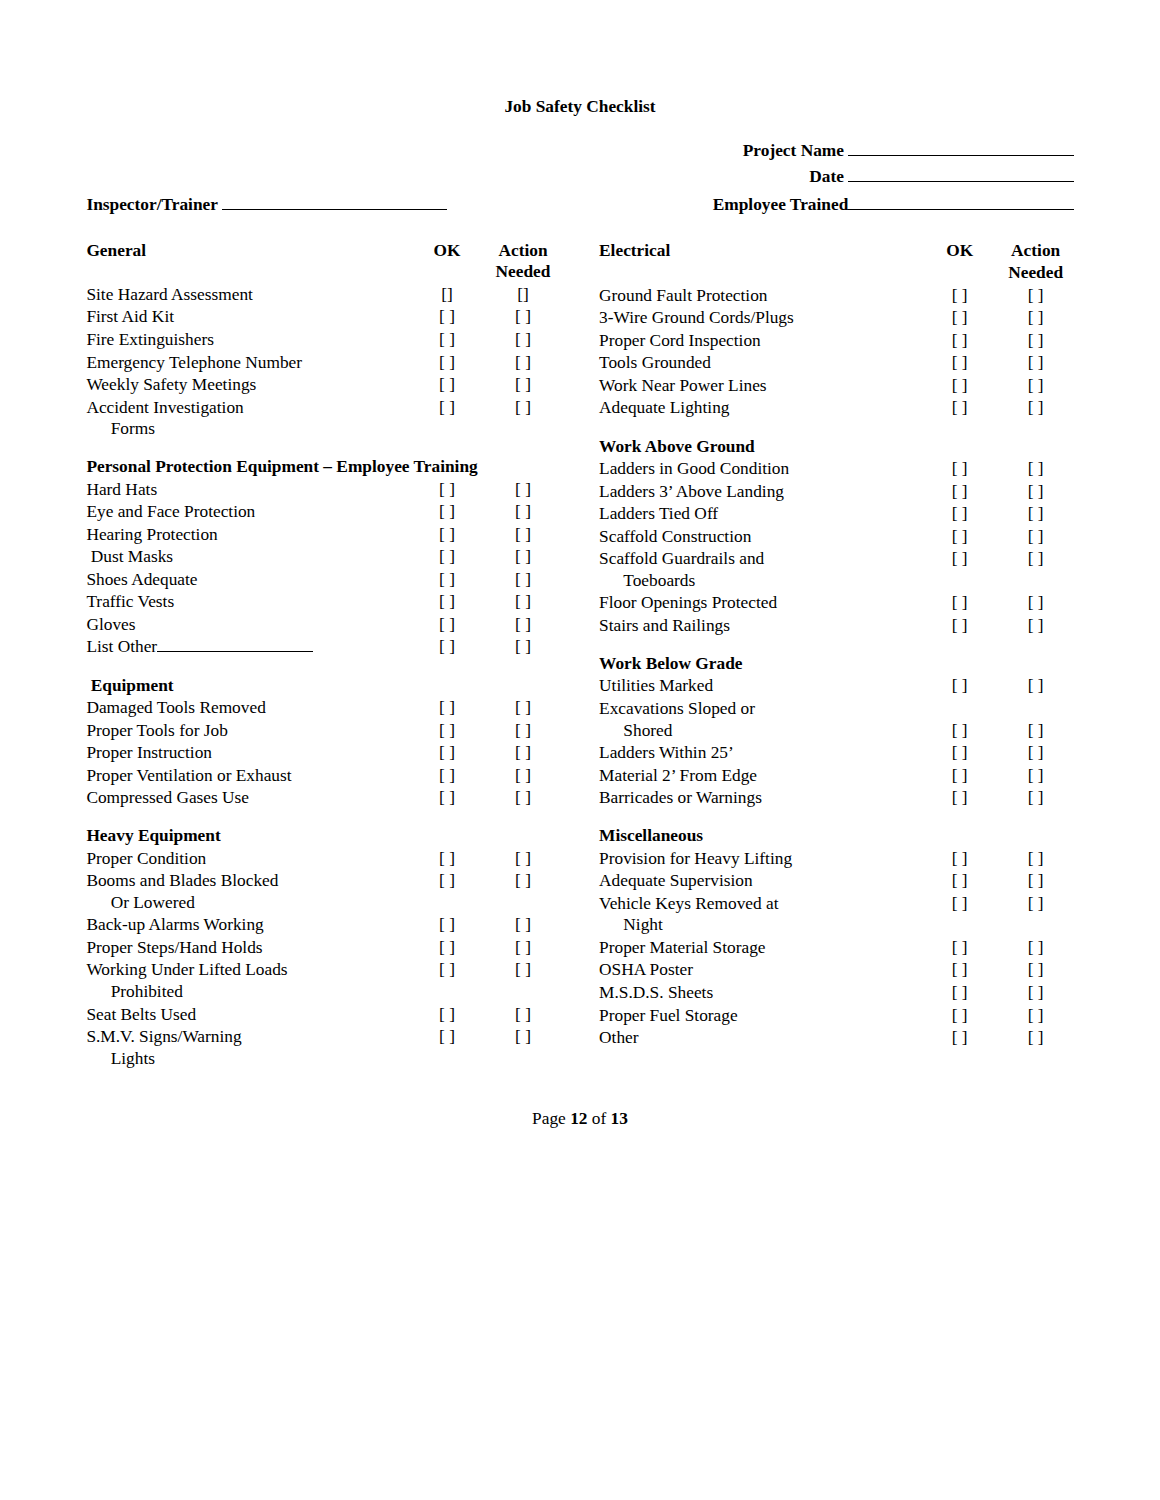Job Safety Checklist
Project Name
Date
Inspector/Trainer
Employee Trained
| General | OK | Action Needed |
| Site Hazard Assessment | [] | [] |
| First Aid Kit | [ ] | [ ] |
| Fire Extinguishers | [ ] | [ ] |
| Emergency Telephone Number | [ ] | [ ] |
| Weekly Safety Meetings | [ ] | [ ] |
| Accident Investigation Forms | [ ] | [ ] |
| Personal Protection Equipment – Employee Training |
| Hard Hats | [ ] | [ ] |
| Eye and Face Protection | [ ] | [ ] |
| Hearing Protection | [ ] | [ ] |
| Dust Masks | [ ] | [ ] |
| Shoes Adequate | [ ] | [ ] |
| Traffic Vests | [ ] | [ ] |
| Gloves | [ ] | [ ] |
| List Other | [ ] | [ ] |
| Equipment |
| Damaged Tools Removed | [ ] | [ ] |
| Proper Tools for Job | [ ] | [ ] |
| Proper Instruction | [ ] | [ ] |
| Proper Ventilation or Exhaust | [ ] | [ ] |
| Compressed Gases Use | [ ] | [ ] |
| Heavy Equipment |
| Proper Condition | [ ] | [ ] |
| Booms and Blades Blocked Or Lowered | [ ] | [ ] |
| Back-up Alarms Working | [ ] | [ ] |
| Proper Steps/Hand Holds | [ ] | [ ] |
| Working Under Lifted Loads Prohibited | [ ] | [ ] |
| Seat Belts Used | [ ] | [ ] |
| S.M.V. Signs/Warning Lights | [ ] | [ ] |
| Electrical | OK | Action |
| | | Needed |
| Ground Fault Protection | [ ] | [ ] |
| 3-Wire Ground Cords/Plugs | [ ] | [ ] |
| Proper Cord Inspection | [ ] | [ ] |
| Tools Grounded | [ ] | [ ] |
| Work Near Power Lines | [ ] | [ ] |
| Adequate Lighting | [ ] | [ ] |
| Work Above Ground |
| Ladders in Good Condition | [ ] | [ ] |
| Ladders 3’ Above Landing | [ ] | [ ] |
| Ladders Tied Off | [ ] | [ ] |
| Scaffold Construction | [ ] | [ ] |
| Scaffold Guardrails and Toeboards | [ ] | [ ] |
| Floor Openings Protected | [ ] | [ ] |
| Stairs and Railings | [ ] | [ ] |
| Work Below Grade |
| Utilities Marked | [ ] | [ ] |
| Excavations Sloped or Shored | [ ] | [ ] |
| Ladders Within 25’ | [ ] | [ ] |
| Material 2’ From Edge | [ ] | [ ] |
| Barricades or Warnings | [ ] | [ ] |
| Miscellaneous |
| Provision for Heavy Lifting | [ ] | [ ] |
| Adequate Supervision | [ ] | [ ] |
| Vehicle Keys Removed at Night | [ ] | [ ] |
| Proper Material Storage | [ ] | [ ] |
| OSHA Poster | [ ] | [ ] |
| M.S.D.S. Sheets | [ ] | [ ] |
| Proper Fuel Storage | [ ] | [ ] |
| Other | [ ] | [ ] |
Page 12 of 13